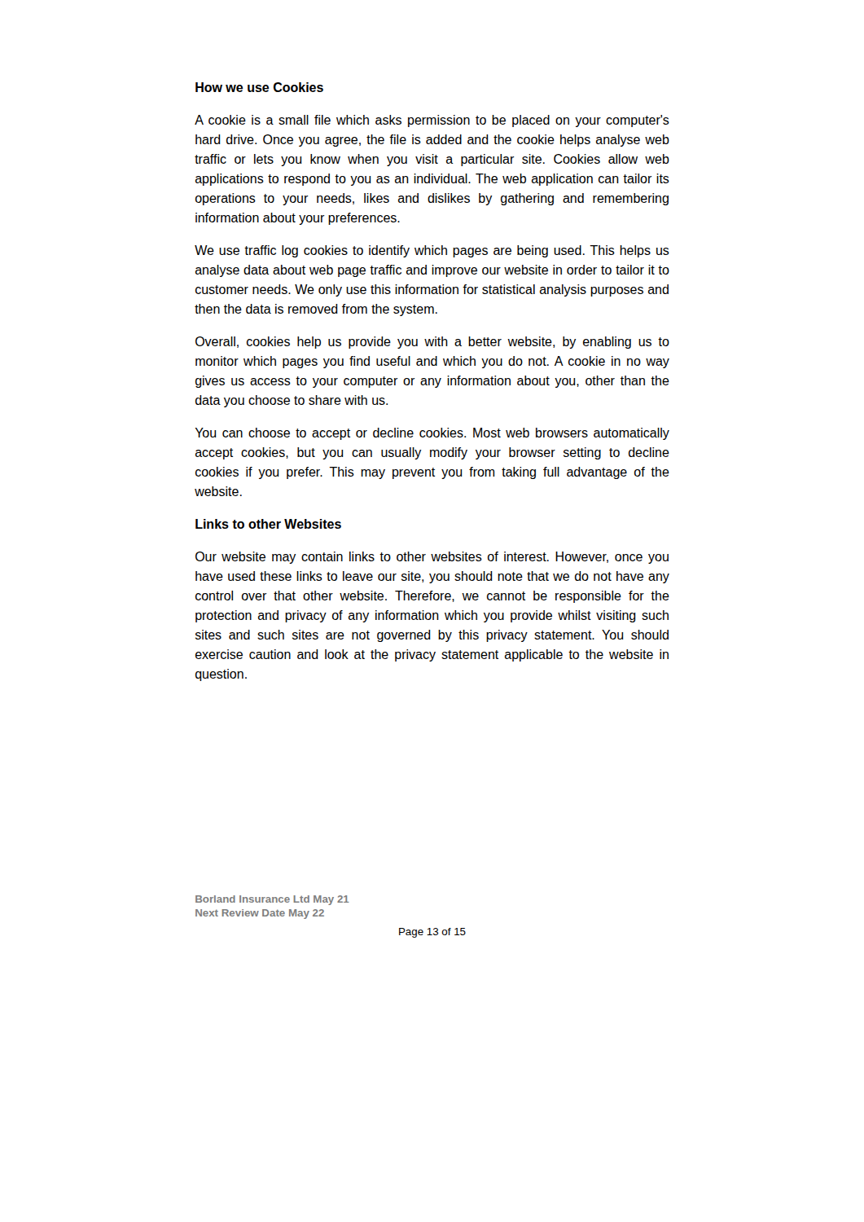How we use Cookies
A cookie is a small file which asks permission to be placed on your computer's hard drive. Once you agree, the file is added and the cookie helps analyse web traffic or lets you know when you visit a particular site. Cookies allow web applications to respond to you as an individual. The web application can tailor its operations to your needs, likes and dislikes by gathering and remembering information about your preferences.
We use traffic log cookies to identify which pages are being used. This helps us analyse data about web page traffic and improve our website in order to tailor it to customer needs. We only use this information for statistical analysis purposes and then the data is removed from the system.
Overall, cookies help us provide you with a better website, by enabling us to monitor which pages you find useful and which you do not. A cookie in no way gives us access to your computer or any information about you, other than the data you choose to share with us.
You can choose to accept or decline cookies. Most web browsers automatically accept cookies, but you can usually modify your browser setting to decline cookies if you prefer. This may prevent you from taking full advantage of the website.
Links to other Websites
Our website may contain links to other websites of interest. However, once you have used these links to leave our site, you should note that we do not have any control over that other website. Therefore, we cannot be responsible for the protection and privacy of any information which you provide whilst visiting such sites and such sites are not governed by this privacy statement. You should exercise caution and look at the privacy statement applicable to the website in question.
Borland Insurance Ltd May 21
Next Review Date May 22
Page 13 of 15